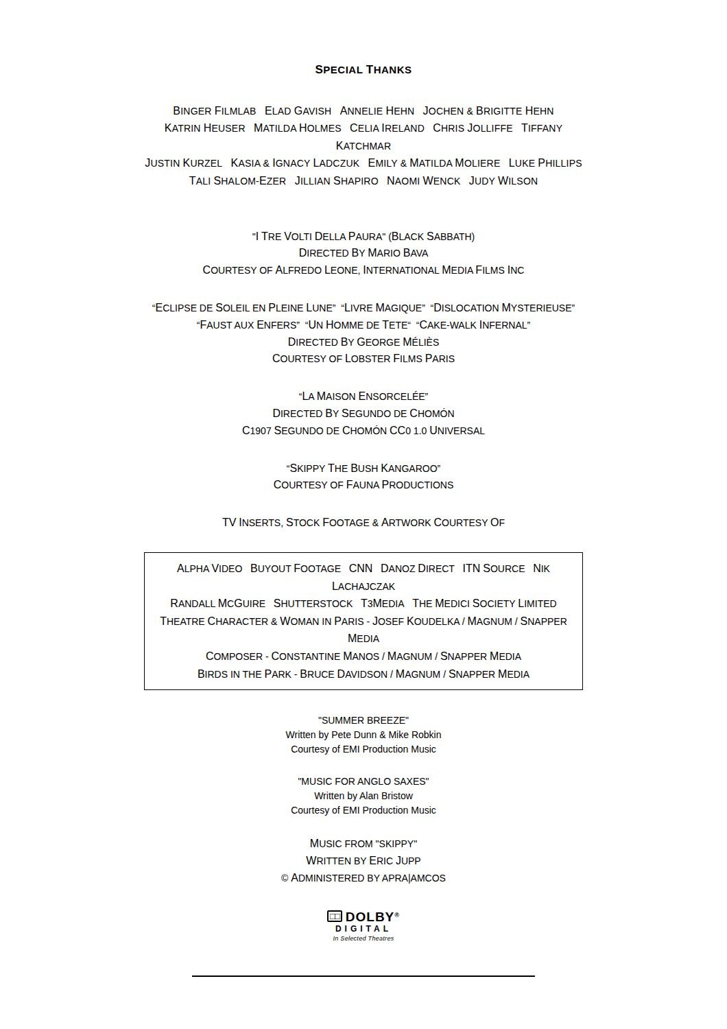Special Thanks
Binger Filmlab Elad Gavish Annelie Hehn Jochen & Brigitte Hehn
Katrin Heuser Matilda Holmes Celia Ireland Chris Jolliffe Tiffany Katchmar
Justin Kurzel Kasia & Ignacy Ladczuk Emily & Matilda Moliere Luke Phillips
Tali Shalom-Ezer Jillian Shapiro Naomi Wenck Judy Wilson
"I Tre Volti Della Paura" (Black Sabbath)
Directed By Mario Bava
Courtesy of Alfredo Leone, International Media Films Inc
“Eclipse de Soleil en Pleine Lune” “Livre Magique” “Dislocation Mysterieuse”
“Faust aux Enfers” “Un Homme de Tete“ “Cake-walk Infernal”
Directed By George Méliès
Courtesy of Lobster Films Paris
“La Maison Ensorcelée”
Directed By Segundo de Chomón
c1907 Segundo de Chomón CC0 1.0 Universal
“Skippy The Bush Kangaroo”
Courtesy of Fauna Productions
TV Inserts, Stock Footage & Artwork Courtesy Of
Alpha Video Buyout Footage CNN Danoz Direct ITN Source Nik Lachajczak
Randall McGuire Shutterstock T3Media The Medici Society Limited
Theatre Character & Woman in Paris - Josef Koudelka / Magnum / Snapper Media
Composer - Constantine Manos / Magnum / Snapper Media
Birds in the Park - Bruce Davidson / Magnum / Snapper Media
"SUMMER BREEZE"
Written by Pete Dunn & Mike Robkin
Courtesy of EMI Production Music
"MUSIC FOR ANGLO SAXES"
Written by Alan Bristow
Courtesy of EMI Production Music
Music from "SKIPPY"
Written by Eric Jupp
© Administered by APRA|AMCOS
□□DOLBY®
DIGITAL
In Selected Theatres